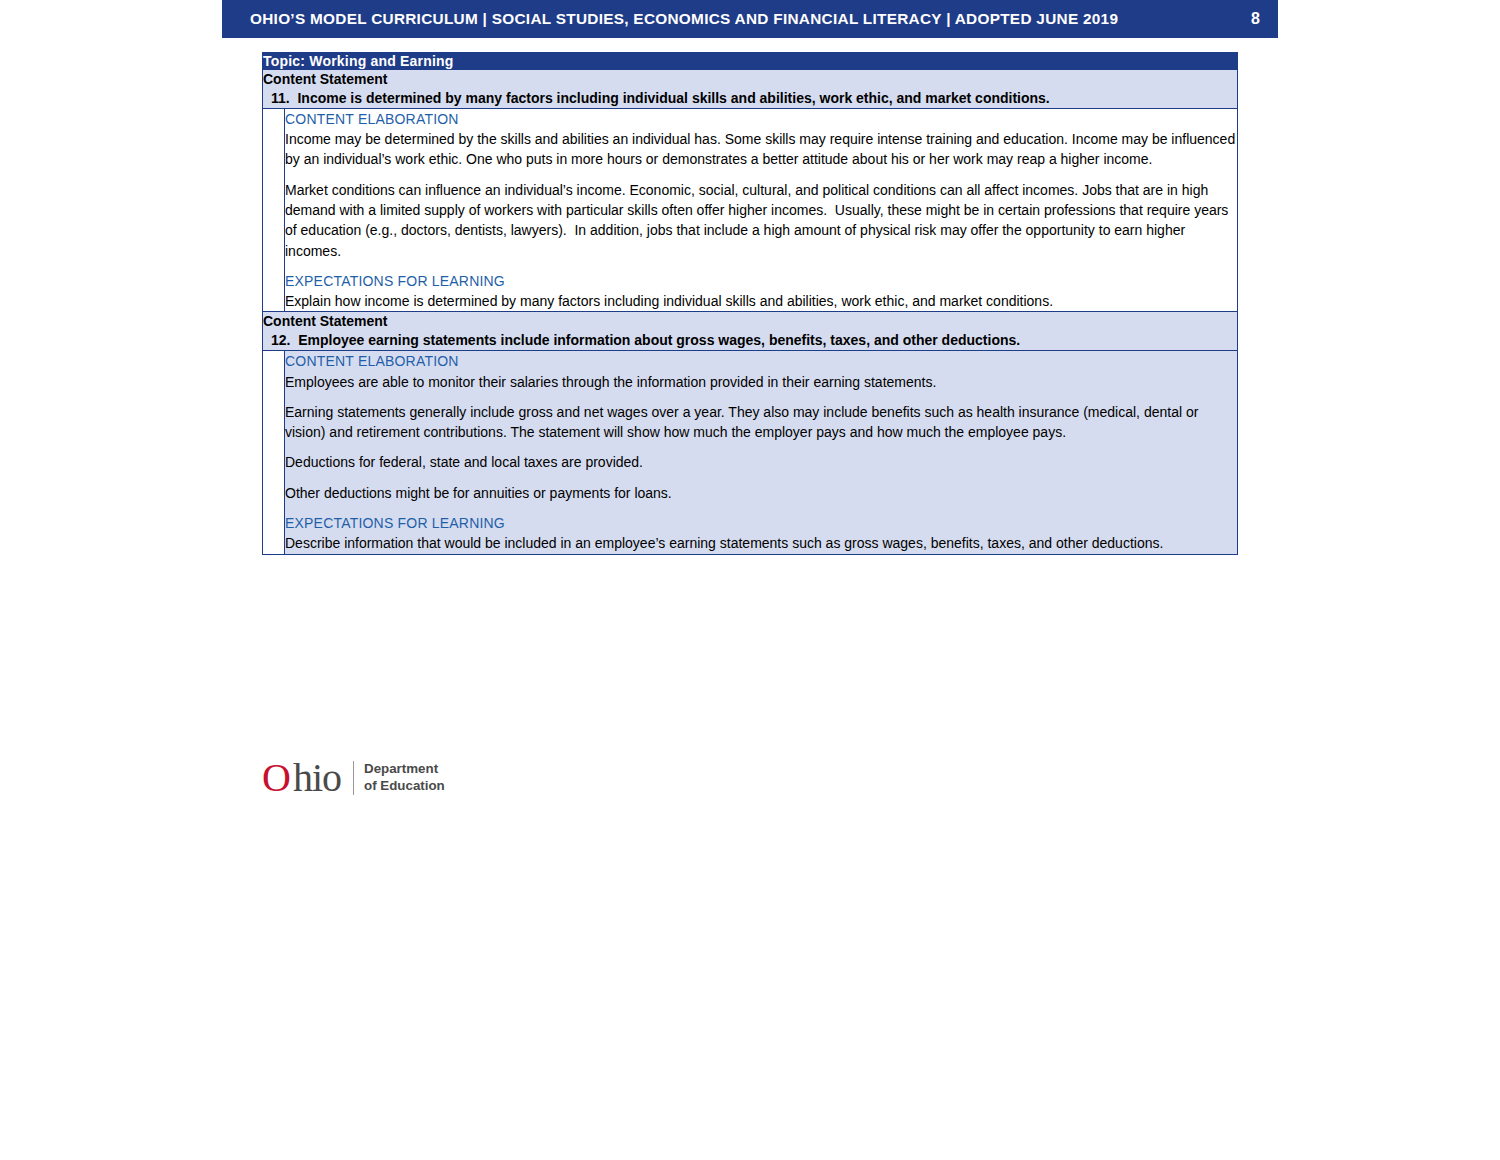Ohio’s Model Curriculum | Social Studies, Economics and Financial Literacy | Adopted June 2019
8
| Topic: Working and Earning |
| Content Statement 11. Income is determined by many factors including individual skills and abilities, work ethic, and market conditions. |
| | CONTENT ELABORATION Income may be determined by the skills and abilities an individual has. Some skills may require intense training and education. Income may be influenced by an individual’s work ethic. One who puts in more hours or demonstrates a better attitude about his or her work may reap a higher income. Market conditions can influence an individual’s income. Economic, social, cultural, and political conditions can all affect incomes. Jobs that are in high demand with a limited supply of workers with particular skills often offer higher incomes. Usually, these might be in certain professions that require years of education (e.g., doctors, dentists, lawyers). In addition, jobs that include a high amount of physical risk may offer the opportunity to earn higher incomes. EXPECTATIONS FOR LEARNING Explain how income is determined by many factors including individual skills and abilities, work ethic, and market conditions. |
| Content Statement 12. Employee earning statements include information about gross wages, benefits, taxes, and other deductions. |
| | CONTENT ELABORATION Employees are able to monitor their salaries through the information provided in their earning statements. Earning statements generally include gross and net wages over a year. They also may include benefits such as health insurance (medical, dental or vision) and retirement contributions. The statement will show how much the employer pays and how much the employee pays. Deductions for federal, state and local taxes are provided. Other deductions might be for annuities or payments for loans. EXPECTATIONS FOR LEARNING Describe information that would be included in an employee’s earning statements such as gross wages, benefits, taxes, and other deductions. |
Ohio
Department
of Education